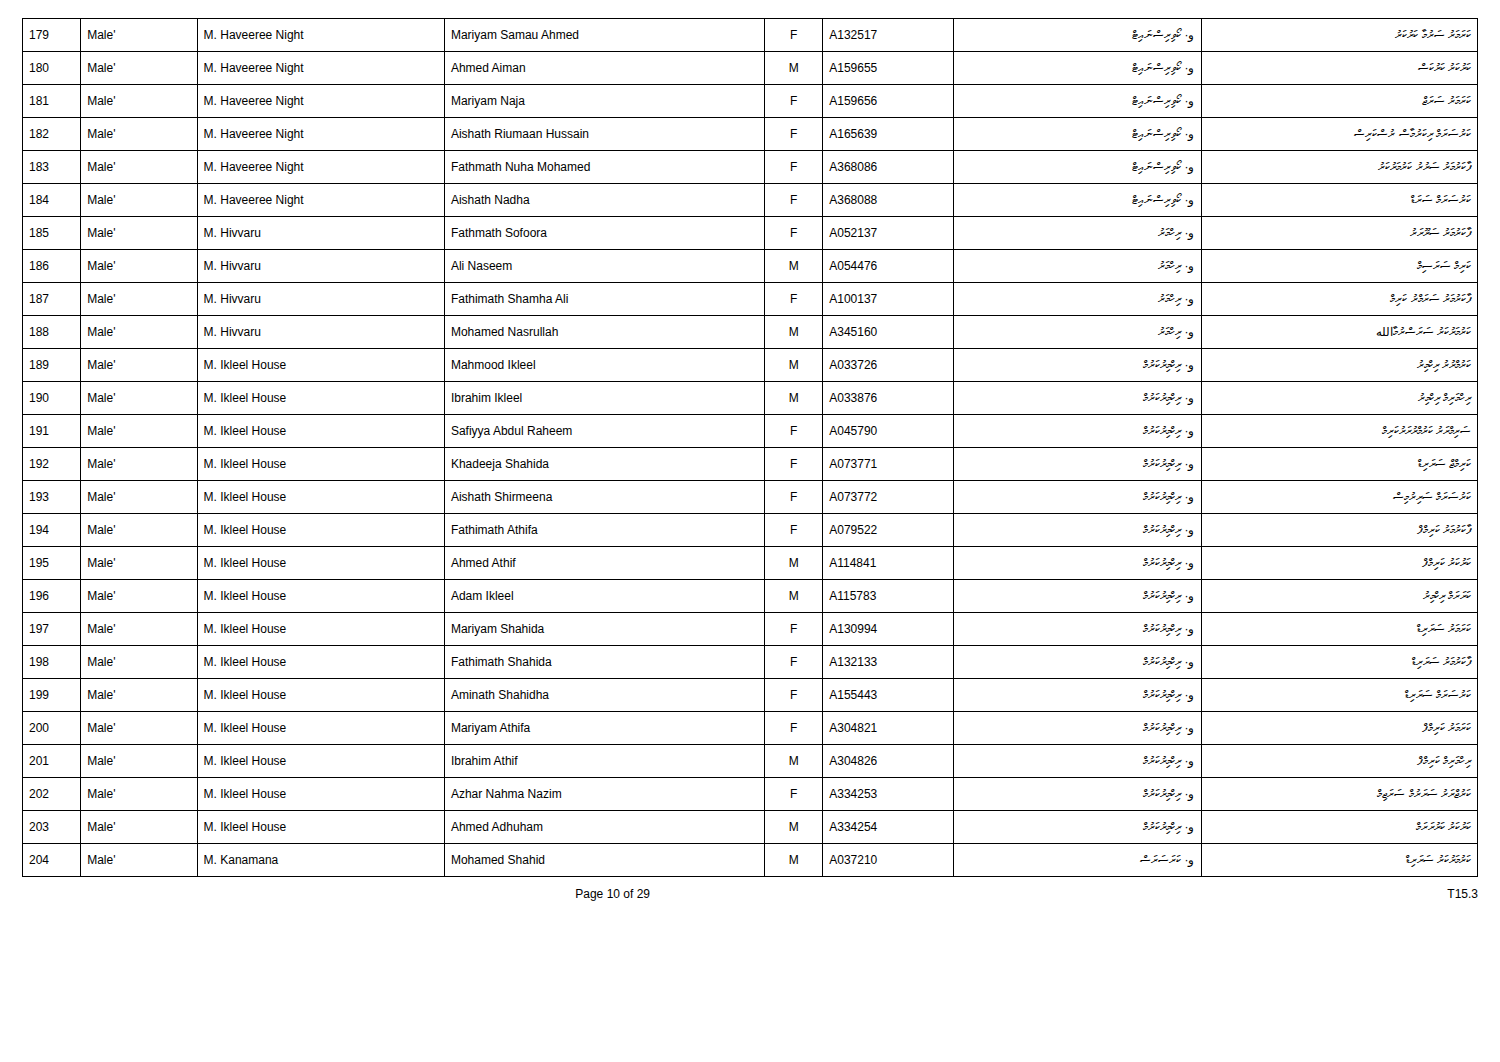| 179 | Male' | M. Haveeree Night | Mariyam Samau Ahmed | F | A132517 | و· ކޯވިރިސްނައިޓް | ކަރަމަރު ސަރުމާ ކަރުކަރު |
| 180 | Male' | M. Haveeree Night | Ahmed Aiman | M | A159655 | و· ކޯވިރިސްނައިޓް | ކަރުކަރު ކަރުކަސް |
| 181 | Male' | M. Haveeree Night | Mariyam Naja | F | A159656 | و· ކޯވިރިސްނައިޓް | ކަރަމަރު ސަރަޖް |
| 182 | Male' | M. Haveeree Night | Aishath Riumaan Hussain | F | A165639 | و· ކޯވިރިސްނައިޓް | ކަރުސަރަމް ރިކަރުމާސް ރުސްކަރިސް |
| 183 | Male' | M. Haveeree Night | Fathmath Nuha Mohamed | F | A368086 | و· ކޯވިރިސްނައިޓް | ފާކަރުމަރު ސަރުރު ކަރުމަރުކަރު |
| 184 | Male' | M. Haveeree Night | Aishath Nadha | F | A368088 | و· ކޯވިރިސްނައިޓް | ކަރުސަރަމް ސަރަޑް |
| 185 | Male' | M. Hivvaru | Fathmath Sofoora | F | A052137 | و· ރިހްމަރު | ފާކަރުމަރު ސަރޫރަރު |
| 186 | Male' | M. Hivvaru | Ali Naseem | M | A054476 | و· ރިހްމަރު | ކަރިމް ސަރަސިމް |
| 187 | Male' | M. Hivvaru | Fathimath Shamha Ali | F | A100137 | و· ރިހްމަރު | ފާކަރުމަރު ސަރަމްރު ކަރިމް |
| 188 | Male' | M. Hivvaru | Mohamed Nasrullah | M | A345160 | و· ރިހްމަރު | ކަރުމަރުކަރު ސަރަސްރުމާالله |
| 189 | Male' | M. Ikleel House | Mahmood Ikleel | M | A033726 | و· ރިކްމިރުކަރުމް | ކަރުމްރުރު ރިކްމިރު |
| 190 | Male' | M. Ikleel House | Ibrahim Ikleel | M | A033876 | و· ރިކްމިރުކަރުމް | ރިހްމަރިމް ރިކްމިރު |
| 191 | Male' | M. Ikleel House | Safiyya Abdul Raheem | F | A045790 | و· ރިކްމިރުކަރުމް | ސަރިމްރަރު ކަރުމްރުރަރުކަރިމް |
| 192 | Male' | M. Ikleel House | Khadeeja Shahida | F | A073771 | و· ރިކްމިރުކަރުމް | ކަރިމްޖް ސަރަރިޑް |
| 193 | Male' | M. Ikleel House | Aishath Shirmeena | F | A073772 | و· ރިކްމިރުކަރުމް | ކަރުސަރަމް ސަރިރުމިސް |
| 194 | Male' | M. Ikleel House | Fathimath Athifa | F | A079522 | و· ރިކްމިރުކަރުމް | ފާކަރުމަރު ކަރިމްފް |
| 195 | Male' | M. Ikleel House | Ahmed Athif | M | A114841 | و· ރިކްމިރުކަރުމް | ކަރުކަރު ކަރިމްފް |
| 196 | Male' | M. Ikleel House | Adam Ikleel | M | A115783 | و· ރިކްމިރުކަރުމް | ކަރަރަމް ރިކްމިރު |
| 197 | Male' | M. Ikleel House | Mariyam Shahida | F | A130994 | و· ރިކްމިރުކަރުމް | ކަރަމަރު ސަރަރިޑް |
| 198 | Male' | M. Ikleel House | Fathimath Shahida | F | A132133 | و· ރިކްމިރުކަރުމް | ފާކަރުމަރު ސަރަރިޑް |
| 199 | Male' | M. Ikleel House | Aminath Shahidha | F | A155443 | و· ރިކްމިރުކަރުމް | ކަރުސަރަމް ސަރަރިޑް |
| 200 | Male' | M. Ikleel House | Mariyam Athifa | F | A304821 | و· ރިކްމިރުކަރުމް | ކަރަމަރު ކަރިމްފް |
| 201 | Male' | M. Ikleel House | Ibrahim Athif | M | A304826 | و· ރިކްމިރުކަރުމް | ރިހްމަރިމް ކަރިމްފް |
| 202 | Male' | M. Ikleel House | Azhar Nahma Nazim | F | A334253 | و· ރިކްމިރުކަރުމް | ކަރުޖްރަރު ސަރަރުމް ސަރަޖިމް |
| 203 | Male' | M. Ikleel House | Ahmed Adhuham | M | A334254 | و· ރިކްމިރުކަރުމް | ކަރުކަރު ކަރުރަރަމް |
| 204 | Male' | M. Kanamana | Mohamed Shahid | M | A037210 | و· ކަރަސަރަސް | ކަރުމަރުކަރު ސަރަރިޑް |
Page 10 of 29 T15.3